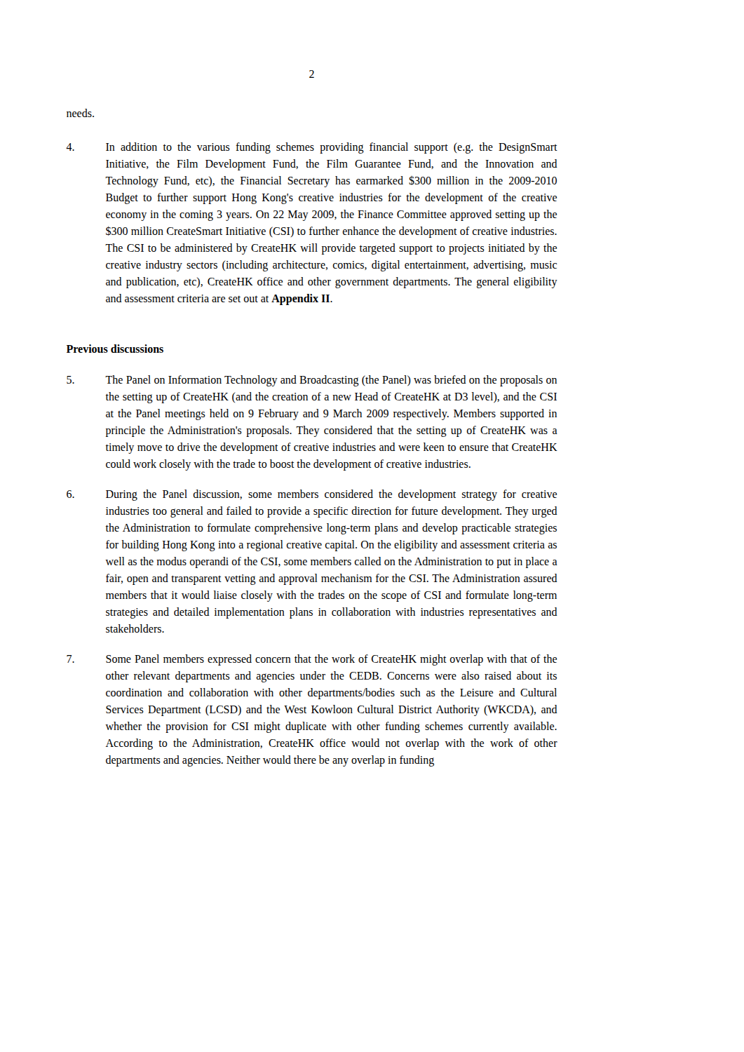2
needs.
4.
In addition to the various funding schemes providing financial support (e.g. the DesignSmart Initiative, the Film Development Fund, the Film Guarantee Fund, and the Innovation and Technology Fund, etc), the Financial Secretary has earmarked $300 million in the 2009-2010 Budget to further support Hong Kong's creative industries for the development of the creative economy in the coming 3 years. On 22 May 2009, the Finance Committee approved setting up the $300 million CreateSmart Initiative (CSI) to further enhance the development of creative industries. The CSI to be administered by CreateHK will provide targeted support to projects initiated by the creative industry sectors (including architecture, comics, digital entertainment, advertising, music and publication, etc), CreateHK office and other government departments. The general eligibility and assessment criteria are set out at Appendix II.
Previous discussions
5.
The Panel on Information Technology and Broadcasting (the Panel) was briefed on the proposals on the setting up of CreateHK (and the creation of a new Head of CreateHK at D3 level), and the CSI at the Panel meetings held on 9 February and 9 March 2009 respectively. Members supported in principle the Administration's proposals. They considered that the setting up of CreateHK was a timely move to drive the development of creative industries and were keen to ensure that CreateHK could work closely with the trade to boost the development of creative industries.
6.
During the Panel discussion, some members considered the development strategy for creative industries too general and failed to provide a specific direction for future development. They urged the Administration to formulate comprehensive long-term plans and develop practicable strategies for building Hong Kong into a regional creative capital. On the eligibility and assessment criteria as well as the modus operandi of the CSI, some members called on the Administration to put in place a fair, open and transparent vetting and approval mechanism for the CSI. The Administration assured members that it would liaise closely with the trades on the scope of CSI and formulate long-term strategies and detailed implementation plans in collaboration with industries representatives and stakeholders.
7.
Some Panel members expressed concern that the work of CreateHK might overlap with that of the other relevant departments and agencies under the CEDB. Concerns were also raised about its coordination and collaboration with other departments/bodies such as the Leisure and Cultural Services Department (LCSD) and the West Kowloon Cultural District Authority (WKCDA), and whether the provision for CSI might duplicate with other funding schemes currently available. According to the Administration, CreateHK office would not overlap with the work of other departments and agencies. Neither would there be any overlap in funding